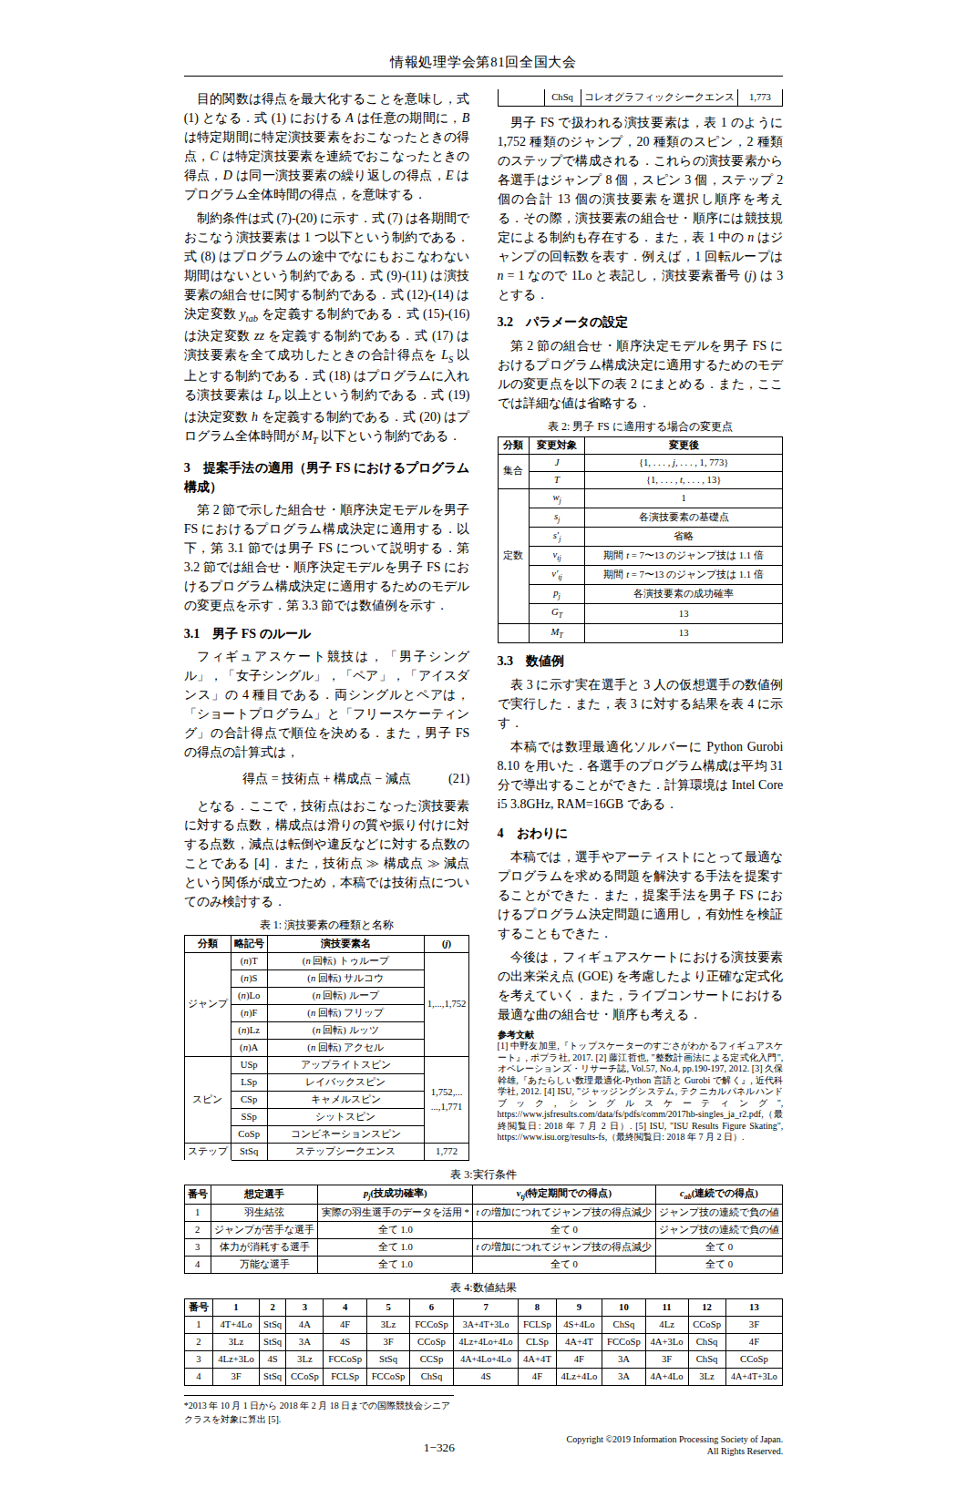情報処理学会第81回全国大会
目的関数は得点を最大化することを意味し，式 (1) となる．式 (1) における A は任意の期間に，B は特定期間に特定演技要素をおこなったときの得点，C は特定演技要素を連続でおこなったときの得点，D は同一演技要素の繰り返しの得点，E はプログラム全体時間の得点，を意味する．
制約条件は式 (7)-(20) に示す．式 (7) は各期間でおこなう演技要素は 1 つ以下という制約である．式 (8) はプログラムの途中でなにもおこなわない期間はないという制約である．式 (9)-(11) は演技要素の組合せに関する制約である．式 (12)-(14) は決定変数 ytab を定義する制約である．式 (15)-(16) は決定変数 zz を定義する制約である．式 (17) は演技要素を全て成功したときの合計得点を LS 以上とする制約である．式 (18) はプログラムに入れる演技要素は LP 以上という制約である．式 (19) は決定変数 h を定義する制約である．式 (20) はプログラム全体時間が MT 以下という制約である．
3　提案手法の適用（男子 FS におけるプログラム構成）
第 2 節で示した組合せ・順序決定モデルを男子 FS におけるプログラム構成決定に適用する．以下，第 3.1 節では男子 FS について説明する．第 3.2 節では組合せ・順序決定モデルを男子 FS におけるプログラム構成決定に適用するためのモデルの変更点を示す．第 3.3 節では数値例を示す．
3.1　男子 FS のルール
フィギュアスケート競技は，「男子シングル」，「女子シングル」，「ペア」，「アイスダンス」の 4 種目である．両シングルとペアは，「ショートプログラム」と「フリースケーティング」の合計得点で順位を決める．また，男子 FS の得点の計算式は，
得点 = 技術点 + 構成点 − 減点(21)
となる．ここで，技術点はおこなった演技要素に対する点数，構成点は滑りの質や振り付けに対する点数，減点は転倒や違反などに対する点数のことである [4]．また，技術点 ≫ 構成点 ≫ 減点という関係が成立つため，本稿では技術点についてのみ検討する．
表 1: 演技要素の種類と名称
| 分類 | 略記号 | 演技要素名 | ( j ) |
| --- | --- | --- | --- |
| ジャンプ | ( n )T | ( n 回転) トゥループ | 1,...,1,752 |
| ( n )S | ( n 回転) サルコウ |
| ( n )Lo | ( n 回転) ループ |
| ( n )F | ( n 回転) フリップ |
| ( n )Lz | ( n 回転) ルッツ |
| ( n )A | ( n 回転) アクセル |
| スピン | USp | アップライトスピン | 1,752,... ...,1,771 |
| LSp | レイバックスピン |
| CSp | キャメルスピン |
| SSp | シットスピン |
| CoSp | コンビネーションスピン |
| ステップ | StSq | ステップシークエンス | 1,772 |
| ChSq | コレオグラフィックシークエンス | 1,773 |
男子 FS で扱われる演技要素は，表 1 のように 1,752 種類のジャンプ，20 種類のスピン，2 種類のステップで構成される．これらの演技要素から各選手はジャンプ 8 個，スピン 3 個，ステップ 2 個の合計 13 個の演技要素を選択し順序を考える．その際，演技要素の組合せ・順序には競技規定による制約も存在する．また，表 1 中の n はジャンプの回転数を表す．例えば，1 回転ループは n = 1 なので 1Lo と表記し，演技要素番号 (j) は 3 とする．
3.2　パラメータの設定
第 2 節の組合せ・順序決定モデルを男子 FS におけるプログラム構成決定に適用するためのモデルの変更点を以下の表 2 にまとめる．また，ここでは詳細な値は省略する．
表 2: 男子 FS に適用する場合の変更点
| 分類 | 変更対象 | 変更後 |
| --- | --- | --- |
| 集合 | J | {1, . . . , j , . . . , 1, 773} |
| T | {1, . . . , t , . . . , 13} |
| 定数 | w j | 1 |
| s j | 各演技要素の基礎点 |
| s′ j | 省略 |
| v tj | 期間 t = 7〜13 のジャンプ技は 1.1 倍 |
| v′ tj | 期間 t = 7〜13 のジャンプ技は 1.1 倍 |
| p j | 各演技要素の成功確率 |
| G T | 13 |
| | M T | 13 |
3.3　数値例
表 3 に示す実在選手と 3 人の仮想選手の数値例で実行した．また，表 3 に対する結果を表 4 に示す．
本稿では数理最適化ソルバーに Python Gurobi 8.10 を用いた．各選手のプログラム構成は平均 31 分で導出することができた．計算環境は Intel Core i5 3.8GHz, RAM=16GB である．
4　おわりに
本稿では，選手やアーティストにとって最適なプログラムを求める問題を解決する手法を提案することができた．また，提案手法を男子 FS におけるプログラム決定問題に適用し，有効性を検証することもできた．
今後は，フィギュアスケートにおける演技要素の出来栄え点 (GOE) を考慮したより正確な定式化を考えていく．また，ライブコンサートにおける最適な曲の組合せ・順序も考える．
参考文献
[1] 中野友加里,『トップスケーターのすごさがわかるフィギュアスケート』, ポプラ社, 2017. [2] 藤江哲也, "整数計画法による定式化入門", オペレーションズ・リサーチ誌, Vol.57, No.4, pp.190-197, 2012. [3] 久保幹雄,『あたらしい数理最適化-Python 言語と Gurobi で解く』, 近代科学社, 2012. [4] ISU, "ジャッジングシステム, テクニカルパネルハンドブック, シングルスケーティング", https://www.jsfresults.com/data/fs/pdfs/comm/2017hb-singles_ja_r2.pdf,（最終閲覧日: 2018 年 7 月 2 日）. [5] ISU, "ISU Results Figure Skating", https://www.isu.org/results-fs,（最終閲覧日: 2018 年 7 月 2 日）.
表 3:実行条件
| 番号 | 想定選手 | p j (技成功確率) | v tj (特定期間での得点) | c ab (連続での得点) |
| --- | --- | --- | --- | --- |
| 1 | 羽生結弦 | 実際の羽生選手のデータを活用 * | t の増加につれてジャンプ技の得点減少 | ジャンプ技の連続で負の値 |
| 2 | ジャンプが苦手な選手 | 全て 1.0 | 全て 0 | ジャンプ技の連続で負の値 |
| 3 | 体力が消耗する選手 | 全て 1.0 | t の増加につれてジャンプ技の得点減少 | 全て 0 |
| 4 | 万能な選手 | 全て 1.0 | 全て 0 | 全て 0 |
表 4:数値結果
| 番号 | 1 | 2 | 3 | 4 | 5 | 6 | 7 | 8 | 9 | 10 | 11 | 12 | 13 |
| --- | --- | --- | --- | --- | --- | --- | --- | --- | --- | --- | --- | --- | --- |
| 1 | 4T+4Lo | StSq | 4A | 4F | 3Lz | FCCoSp | 3A+4T+3Lo | FCLSp | 4S+4Lo | ChSq | 4Lz | CCoSp | 3F |
| 2 | 3Lz | StSq | 3A | 4S | 3F | CCoSp | 4Lz+4Lo+4Lo | CLSp | 4A+4T | FCCoSp | 4A+3Lo | ChSq | 4F |
| 3 | 4Lz+3Lo | 4S | 3Lz | FCCoSp | StSq | CCSp | 4A+4Lo+4Lo | 4A+4T | 4F | 3A | 3F | ChSq | CCoSp |
| 4 | 3F | StSq | CCoSp | FCLSp | FCCoSp | ChSq | 4S | 4F | 4Lz+4Lo | 3A | 4A+4Lo | 3Lz | 4A+4T+3Lo |
*2013 年 10 月 1 日から 2018 年 2 月 18 日までの国際競技会シニアクラスを対象に算出 [5].
1−326
Copyright ©2019 Information Processing Society of Japan.
All Rights Reserved.